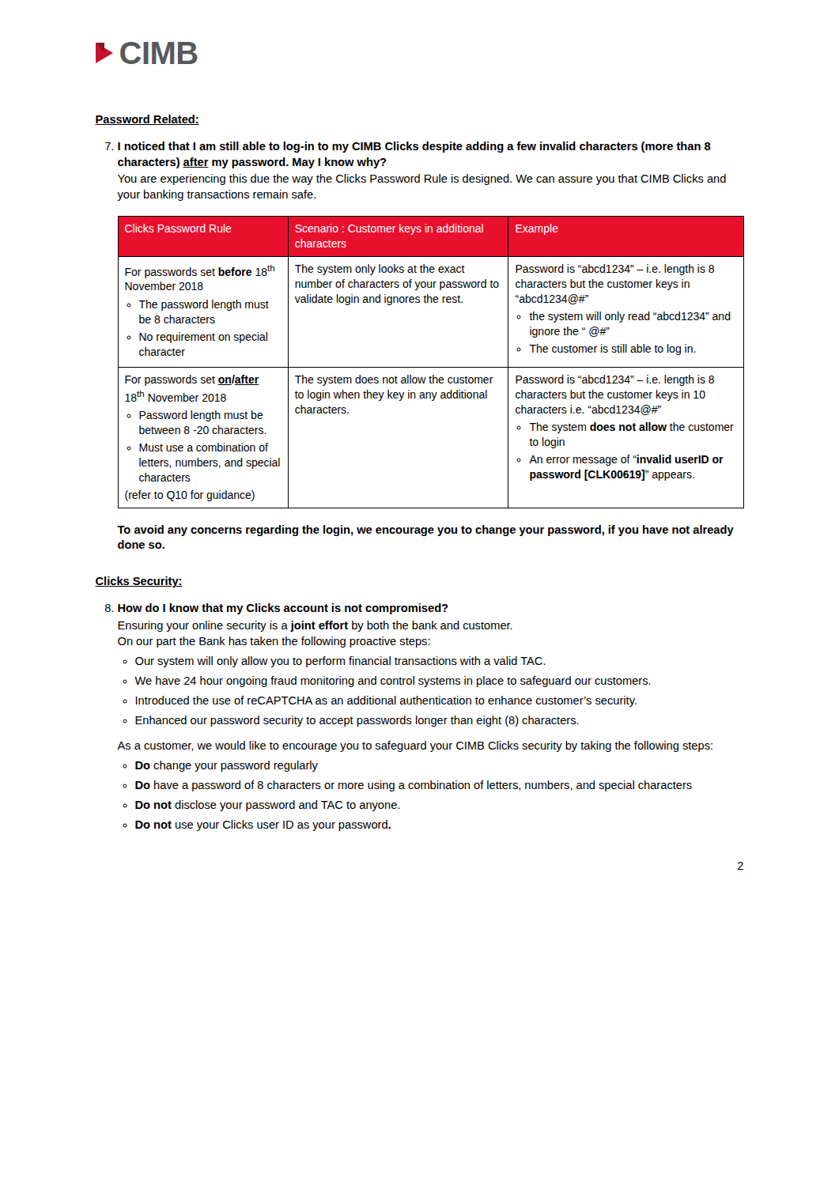CIMB
Password Related:
I noticed that I am still able to log-in to my CIMB Clicks despite adding a few invalid characters (more than 8 characters) after my password. May I know why?
You are experiencing this due the way the Clicks Password Rule is designed. We can assure you that CIMB Clicks and your banking transactions remain safe.
| Clicks Password Rule | Scenario : Customer keys in additional characters | Example |
| --- | --- | --- |
| For passwords set before 18 th November 2018 The password length must be 8 characters No requirement on special character | The system only looks at the exact number of characters of your password to validate login and ignores the rest. | Password is “abcd1234” – i.e. length is 8 characters but the customer keys in “abcd1234@#” the system will only read “abcd1234” and ignore the “ @#” The customer is still able to log in. |
| For passwords set on / after 18 th November 2018 Password length must be between 8 -20 characters. Must use a combination of letters, numbers, and special characters (refer to Q10 for guidance) | The system does not allow the customer to login when they key in any additional characters. | Password is “abcd1234” – i.e. length is 8 characters but the customer keys in 10 characters i.e. “abcd1234@#” The system does not allow the customer to login An error message of “ invalid userID or password [CLK00619] ” appears. |
To avoid any concerns regarding the login, we encourage you to change your password, if you have not already done so.
Clicks Security:
How do I know that my Clicks account is not compromised?
Ensuring your online security is a joint effort by both the bank and customer.
On our part the Bank has taken the following proactive steps:
Our system will only allow you to perform financial transactions with a valid TAC.
We have 24 hour ongoing fraud monitoring and control systems in place to safeguard our customers.
Introduced the use of reCAPTCHA as an additional authentication to enhance customer’s security.
Enhanced our password security to accept passwords longer than eight (8) characters.
As a customer, we would like to encourage you to safeguard your CIMB Clicks security by taking the following steps:
Do change your password regularly
Do have a password of 8 characters or more using a combination of letters, numbers, and special characters
Do not disclose your password and TAC to anyone.
Do not use your Clicks user ID as your password.
2